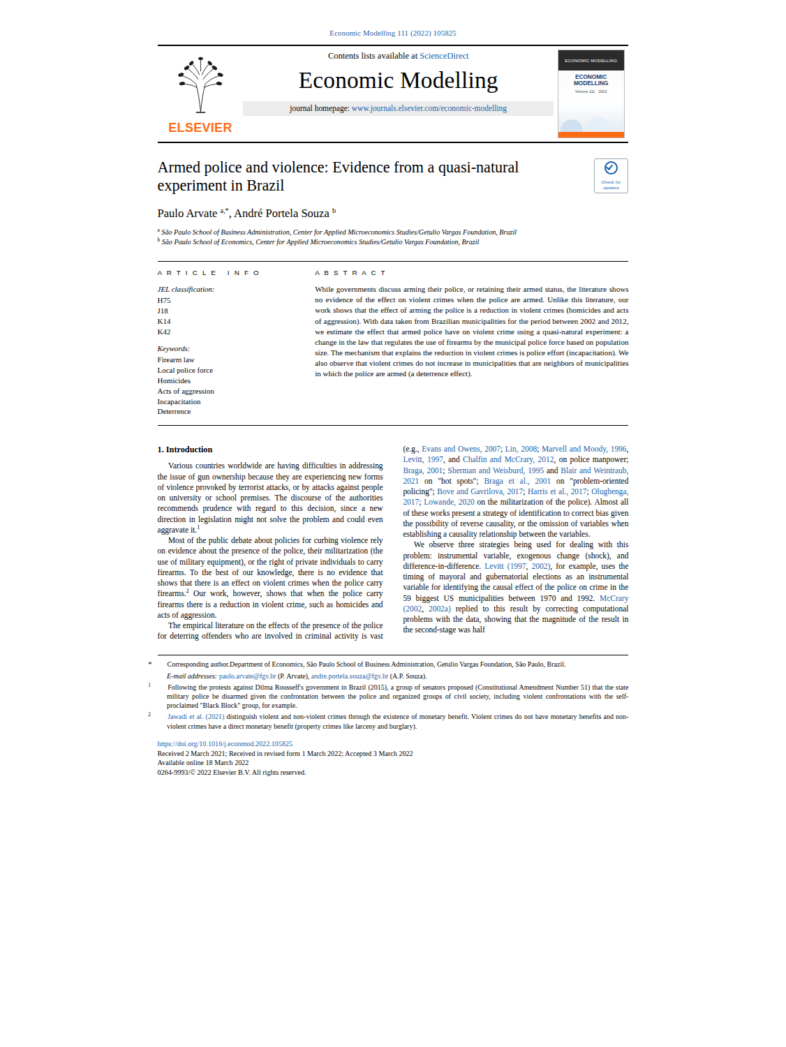Economic Modelling 111 (2022) 105825
ELSEVIER
Contents lists available at ScienceDirect
Economic Modelling
journal homepage: www.journals.elsevier.com/economic-modelling
ECONOMIC MODELLING
ECONOMIC
MODELLING
Volume 111 2022
Armed police and violence: Evidence from a quasi-natural experiment in Brazil
Check for
updates
Paulo Arvate a,*, André Portela Souza b
a São Paulo School of Business Administration, Center for Applied Microeconomics Studies/Getulio Vargas Foundation, Brazil
b São Paulo School of Economics, Center for Applied Microeconomics Studies/Getulio Vargas Foundation, Brazil
A R T I C L E I N F O
JEL classification:
H75
J18
K14
K42
Keywords:
Firearm law
Local police force
Homicides
Acts of aggression
Incapacitation
Deterrence
A B S T R A C T
While governments discuss arming their police, or retaining their armed status, the literature shows no evidence of the effect on violent crimes when the police are armed. Unlike this literature, our work shows that the effect of arming the police is a reduction in violent crimes (homicides and acts of aggression). With data taken from Brazilian municipalities for the period between 2002 and 2012, we estimate the effect that armed police have on violent crime using a quasi-natural experiment: a change in the law that regulates the use of firearms by the municipal police force based on population size. The mechanism that explains the reduction in violent crimes is police effort (incapacitation). We also observe that violent crimes do not increase in municipalities that are neighbors of municipalities in which the police are armed (a deterrence effect).
1. Introduction
Various countries worldwide are having difficulties in addressing the issue of gun ownership because they are experiencing new forms of violence provoked by terrorist attacks, or by attacks against people on university or school premises. The discourse of the authorities recommends prudence with regard to this decision, since a new direction in legislation might not solve the problem and could even aggravate it.1
Most of the public debate about policies for curbing violence rely on evidence about the presence of the police, their militarization (the use of military equipment), or the right of private individuals to carry firearms. To the best of our knowledge, there is no evidence that shows that there is an effect on violent crimes when the police carry firearms.2 Our work, however, shows that when the police carry firearms there is a reduction in violent crime, such as homicides and acts of aggression.
The empirical literature on the effects of the presence of the police for deterring offenders who are involved in criminal activity is vast (e.g., Evans and Owens, 2007; Lin, 2008; Marvell and Moody, 1996, Levitt, 1997, and Chalfin and McCrary, 2012, on police manpower; Braga, 2001; Sherman and Weisburd, 1995 and Blair and Weintraub, 2021 on "hot spots"; Braga et al., 2001 on "problem-oriented policing"; Bove and Gavrilova, 2017; Harris et al., 2017; Olugbenga, 2017; Lowande, 2020 on the militarization of the police). Almost all of these works present a strategy of identification to correct bias given the possibility of reverse causality, or the omission of variables when establishing a causality relationship between the variables.
We observe three strategies being used for dealing with this problem: instrumental variable, exogenous change (shock), and difference-in-difference. Levitt (1997, 2002), for example, uses the timing of mayoral and gubernatorial elections as an instrumental variable for identifying the causal effect of the police on crime in the 59 biggest US municipalities between 1970 and 1992. McCrary (2002, 2002a) replied to this result by correcting computational problems with the data, showing that the magnitude of the result in the second-stage was half
* Corresponding author.Department of Economics, São Paulo School of Business Administration, Getulio Vargas Foundation, São Paulo, Brazil.
E-mail addresses: paulo.arvate@fgv.br (P. Arvate), andre.portela.souza@fgv.br (A.P. Souza).
1 Following the protests against Dilma Rousseff's government in Brazil (2015), a group of senators proposed (Constitutional Amendment Number 51) that the state military police be disarmed given the confrontation between the police and organized groups of civil society, including violent confrontations with the self-proclaimed "Black Block" group, for example.
2 Jawadi et al. (2021) distinguish violent and non-violent crimes through the existence of monetary benefit. Violent crimes do not have monetary benefits and non-violent crimes have a direct monetary benefit (property crimes like larceny and burglary).
https://doi.org/10.1016/j.econmod.2022.105825
Received 2 March 2021; Received in revised form 1 March 2022; Accepted 3 March 2022
Available online 18 March 2022
0264-9993/© 2022 Elsevier B.V. All rights reserved.